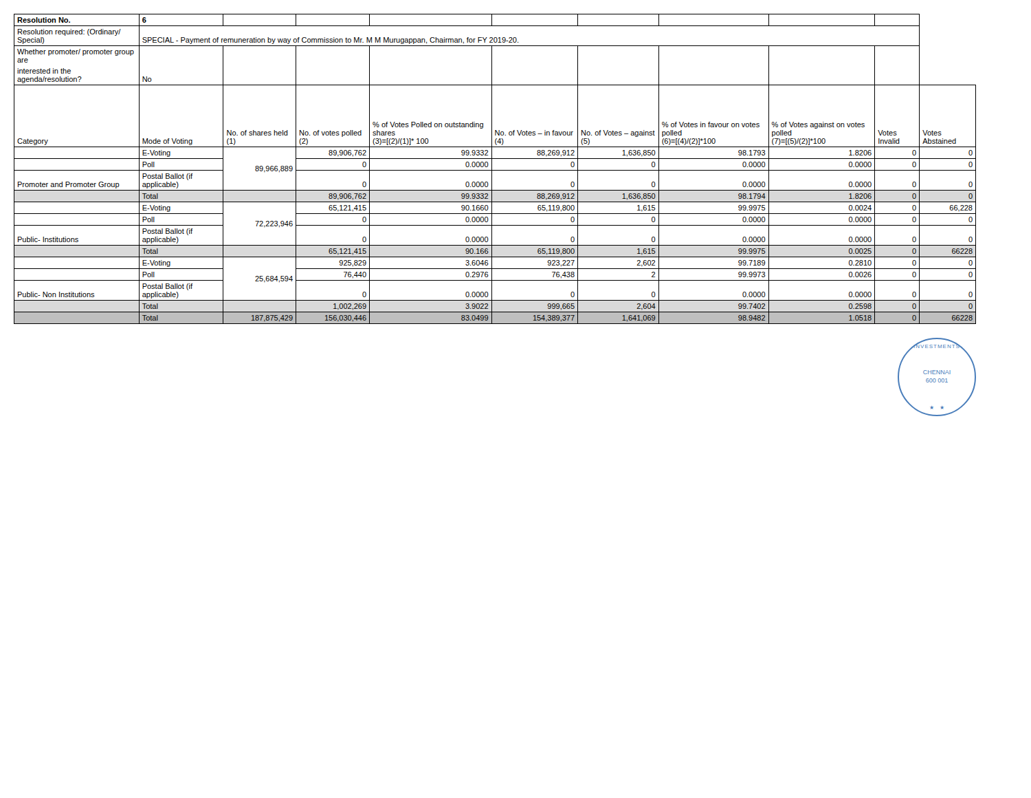| Resolution No. | 6 | | | | | | | | |
| Resolution required: (Ordinary/ Special) | SPECIAL - Payment of remuneration by way of Commission to Mr. M M Murugappan, Chairman, for FY 2019-20. |
| Whether promoter/ promoter group are | | | | | | | | | |
| interested in the agenda/resolution? | No | | | | | | | | |
| Category | Mode of Voting | No. of shares held (1) | No. of votes polled (2) | % of Votes Polled on outstanding shares (3)=[(2)/(1)]* 100 | No. of Votes – in favour (4) | No. of Votes – against (5) | % of Votes in favour on votes polled (6)=[(4)/(2)]*100 | % of Votes against on votes polled (7)=[(5)/(2)]*100 | Votes Invalid | Votes Abstained |
| | E-Voting | 89,966,889 | 89,906,762 | 99.9332 | 88,269,912 | 1,636,850 | 98.1793 | 1.8206 | 0 | 0 |
| | Poll | 0 | 0.0000 | 0 | 0 | 0.0000 | 0.0000 | 0 | 0 |
| Promoter and Promoter Group | Postal Ballot (if applicable) | 0 | 0.0000 | 0 | 0 | 0.0000 | 0.0000 | 0 | 0 |
| | Total | | 89,906,762 | 99.9332 | 88,269,912 | 1,636,850 | 98.1794 | 1.8206 | 0 | 0 |
| | E-Voting | 72,223,946 | 65,121,415 | 90.1660 | 65,119,800 | 1,615 | 99.9975 | 0.0024 | 0 | 66,228 |
| | Poll | 0 | 0.0000 | 0 | 0 | 0.0000 | 0.0000 | 0 | 0 |
| Public- Institutions | Postal Ballot (if applicable) | 0 | 0.0000 | 0 | 0 | 0.0000 | 0.0000 | 0 | 0 |
| | Total | | 65,121,415 | 90.166 | 65,119,800 | 1,615 | 99.9975 | 0.0025 | 0 | 66228 |
| | E-Voting | 25,684,594 | 925,829 | 3.6046 | 923,227 | 2,602 | 99.7189 | 0.2810 | 0 | 0 |
| | Poll | 76,440 | 0.2976 | 76,438 | 2 | 99.9973 | 0.0026 | 0 | 0 |
| Public- Non Institutions | Postal Ballot (if applicable) | 0 | 0.0000 | 0 | 0 | 0.0000 | 0.0000 | 0 | 0 |
| | Total | | 1,002,269 | 3.9022 | 999,665 | 2,604 | 99.7402 | 0.2598 | 0 | 0 |
| | Total | 187,875,429 | 156,030,446 | 83.0499 | 154,389,377 | 1,641,069 | 98.9482 | 1.0518 | 0 | 66228 |
INVESTMENTS
CHENNAI
600 001
★ ★